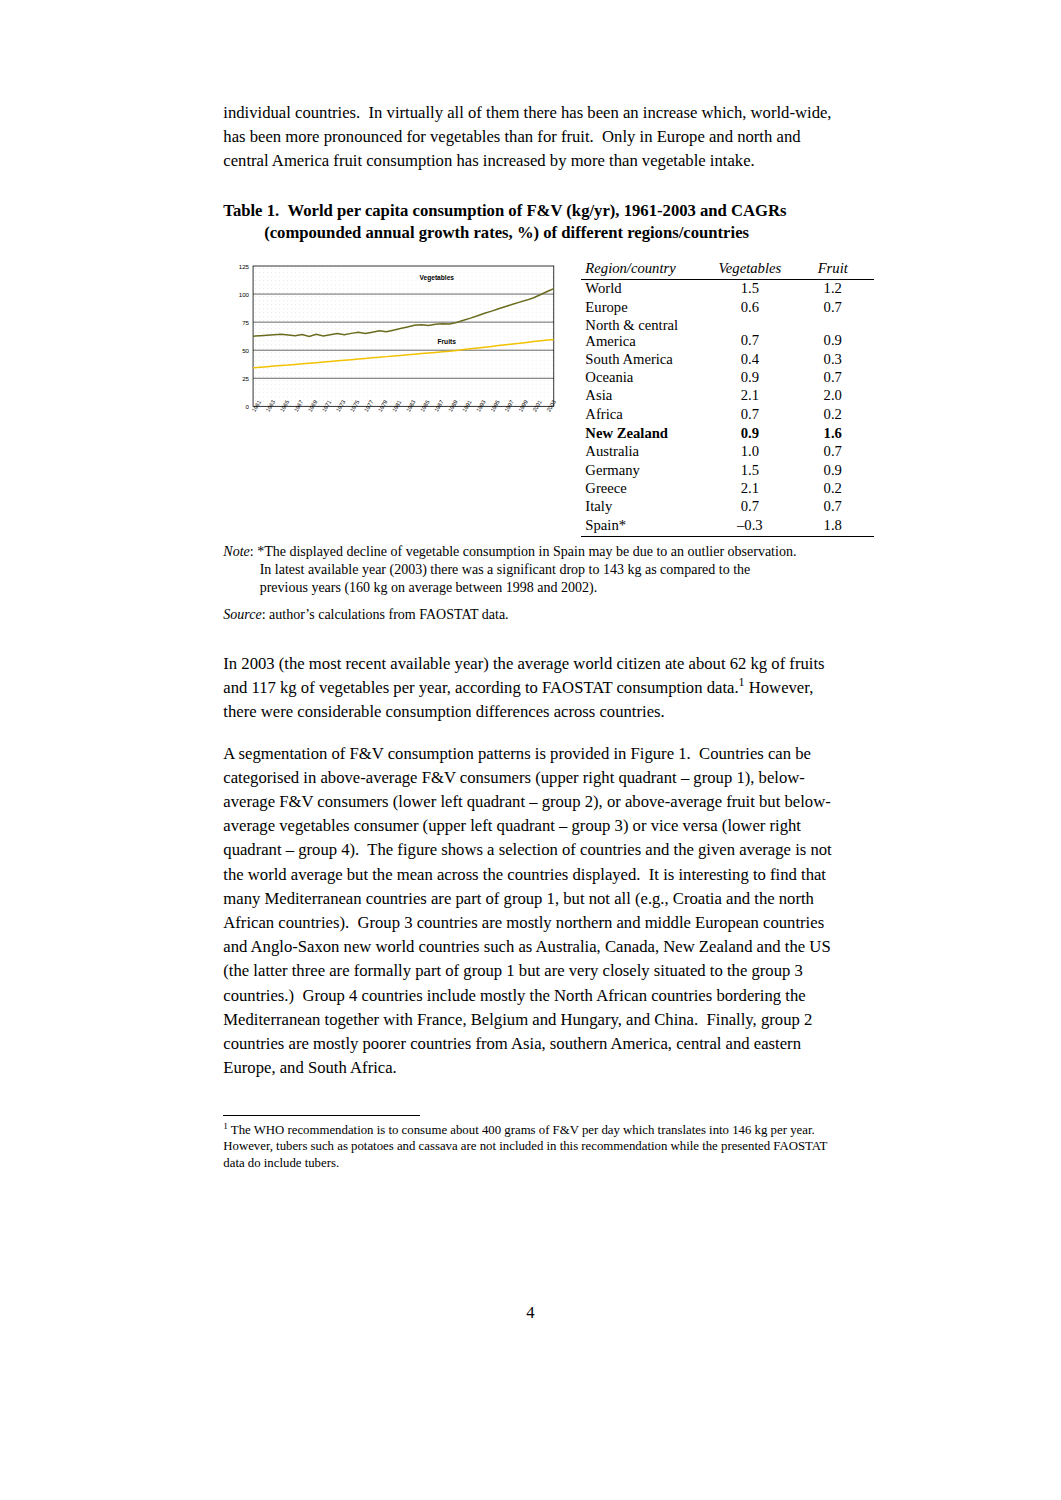individual countries. In virtually all of them there has been an increase which, world-wide, has been more pronounced for vegetables than for fruit. Only in Europe and north and central America fruit consumption has increased by more than vegetable intake.
Table 1. World per capita consumption of F&V (kg/yr), 1961-2003 and CAGRs (compounded annual growth rates, %) of different regions/countries
125 100 75 50 25 0 Vegetables Fruits 1961 1963 1965 1967 1969 1971 1973 1975 1977 1979 1981 1983 1985 1987 1989 1991 1993 1995 1997 1999 2001 2003
| Region/country | Vegetables | Fruit |
| --- | --- | --- |
| World | 1.5 | 1.2 |
| Europe | 0.6 | 0.7 |
| North & central America | 0.7 | 0.9 |
| South America | 0.4 | 0.3 |
| Oceania | 0.9 | 0.7 |
| Asia | 2.1 | 2.0 |
| Africa | 0.7 | 0.2 |
| New Zealand | 0.9 | 1.6 |
| Australia | 1.0 | 0.7 |
| Germany | 1.5 | 0.9 |
| Greece | 2.1 | 0.2 |
| Italy | 0.7 | 0.7 |
| Spain* | –0.3 | 1.8 |
Note: *The displayed decline of vegetable consumption in Spain may be due to an outlier observation.
In latest available year (2003) there was a significant drop to 143 kg as compared to the
previous years (160 kg on average between 1998 and 2002).
Source: author’s calculations from FAOSTAT data.
In 2003 (the most recent available year) the average world citizen ate about 62 kg of fruits and 117 kg of vegetables per year, according to FAOSTAT consumption data.1 However, there were considerable consumption differences across countries.
A segmentation of F&V consumption patterns is provided in Figure 1. Countries can be categorised in above-average F&V consumers (upper right quadrant – group 1), below-average F&V consumers (lower left quadrant – group 2), or above-average fruit but below-average vegetables consumer (upper left quadrant – group 3) or vice versa (lower right quadrant – group 4). The figure shows a selection of countries and the given average is not the world average but the mean across the countries displayed. It is interesting to find that many Mediterranean countries are part of group 1, but not all (e.g., Croatia and the north African countries). Group 3 countries are mostly northern and middle European countries and Anglo-Saxon new world countries such as Australia, Canada, New Zealand and the US (the latter three are formally part of group 1 but are very closely situated to the group 3 countries.) Group 4 countries include mostly the North African countries bordering the Mediterranean together with France, Belgium and Hungary, and China. Finally, group 2 countries are mostly poorer countries from Asia, southern America, central and eastern Europe, and South Africa.
1 The WHO recommendation is to consume about 400 grams of F&V per day which translates into 146 kg per year. However, tubers such as potatoes and cassava are not included in this recommendation while the presented FAOSTAT data do include tubers.
4